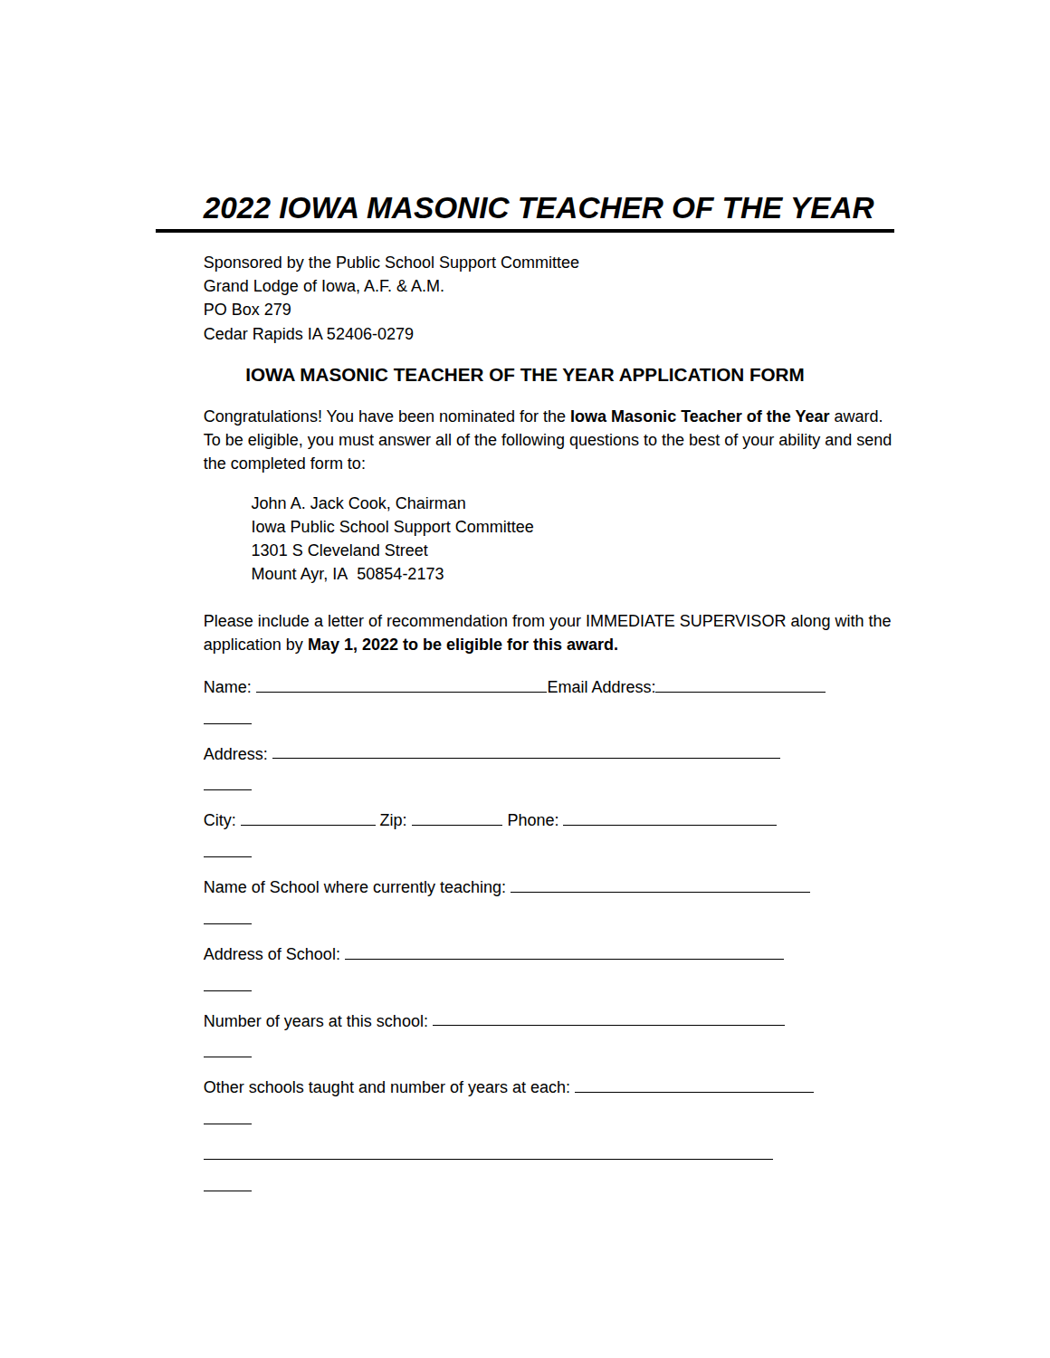2022 IOWA MASONIC TEACHER OF THE YEAR
Sponsored by the Public School Support Committee
Grand Lodge of Iowa, A.F. & A.M.
PO Box 279
Cedar Rapids IA 52406-0279
IOWA MASONIC TEACHER OF THE YEAR APPLICATION FORM
Congratulations! You have been nominated for the Iowa Masonic Teacher of the Year award. To be eligible, you must answer all of the following questions to the best of your ability and send the completed form to:
John A. Jack Cook, Chairman
Iowa Public School Support Committee
1301 S Cleveland Street
Mount Ayr, IA 50854-2173
Please include a letter of recommendation from your IMMEDIATE SUPERVISOR along with the application by May 1, 2022 to be eligible for this award.
Name: Email Address:
Address:
City: Zip: Phone:
Name of School where currently teaching:
Address of School:
Number of years at this school:
Other schools taught and number of years at each: